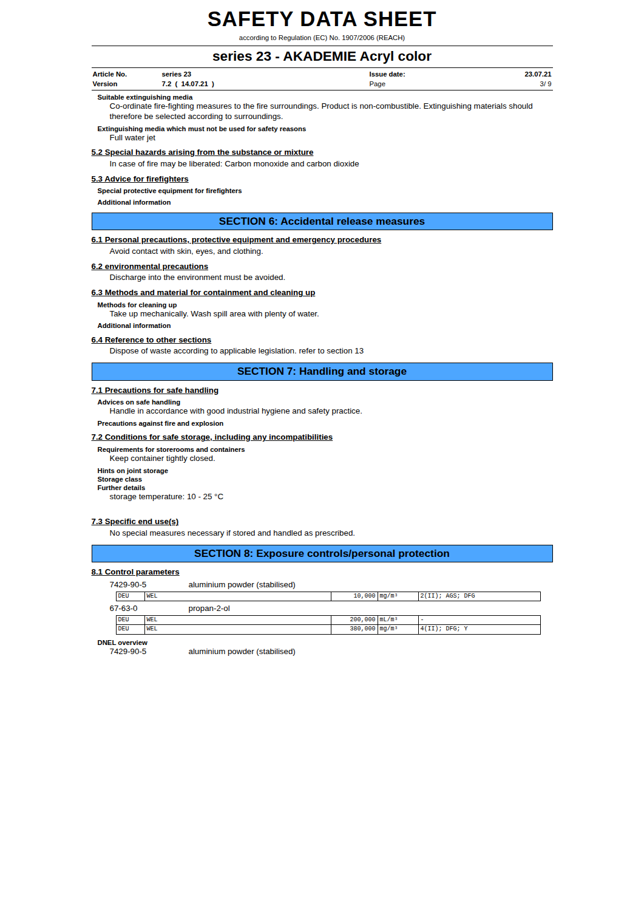SAFETY DATA SHEET
according to Regulation (EC) No. 1907/2006 (REACH)
series 23 - AKADEMIE Acryl color
| Article No. | series 23 | | Issue date: | 23.07.21 |
| Version | 7.2 ( 14.07.21 ) | | Page | 3/ 9 |
Suitable extinguishing media
Co-ordinate fire-fighting measures to the fire surroundings. Product is non-combustible. Extinguishing materials should therefore be selected according to surroundings.
Extinguishing media which must not be used for safety reasons
Full water jet
5.2 Special hazards arising from the substance or mixture
In case of fire may be liberated: Carbon monoxide and carbon dioxide
5.3 Advice for firefighters
Special protective equipment for firefighters
Additional information
SECTION 6: Accidental release measures
6.1 Personal precautions, protective equipment and emergency procedures
Avoid contact with skin, eyes, and clothing.
6.2 environmental precautions
Discharge into the environment must be avoided.
6.3 Methods and material for containment and cleaning up
Methods for cleaning up
Take up mechanically. Wash spill area with plenty of water.
Additional information
6.4 Reference to other sections
Dispose of waste according to applicable legislation. refer to section 13
SECTION 7: Handling and storage
7.1 Precautions for safe handling
Advices on safe handling
Handle in accordance with good industrial hygiene and safety practice.
Precautions against fire and explosion
7.2 Conditions for safe storage, including any incompatibilities
Requirements for storerooms and containers
Keep container tightly closed.
Hints on joint storage
Storage class
Further details
storage temperature: 10 - 25 °C
7.3 Specific end use(s)
No special measures necessary if stored and handled as prescribed.
SECTION 8: Exposure controls/personal protection
8.1 Control parameters
7429-90-5aluminium powder (stabilised)
| DEU | WEL | 10,000 | mg/m³ | 2(II); AGS; DFG |
67-63-0propan-2-ol
| DEU | WEL | 200,000 | mL/m³ | - |
| DEU | WEL | 380,000 | mg/m³ | 4(II); DFG; Y |
DNEL overview
7429-90-5aluminium powder (stabilised)